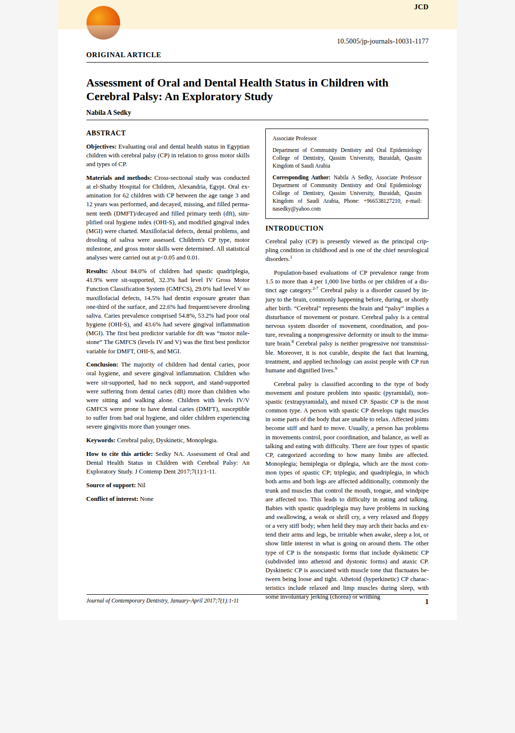JCD
10.5005/jp-journals-10031-1177
ORIGINAL ARTICLE
Assessment of Oral and Dental Health Status in Children with Cerebral Palsy: An Exploratory Study
Nabila A Sedky
ABSTRACT
Objectives: Evaluating oral and dental health status in Egyptian children with cerebral palsy (CP) in relation to gross motor skills and types of CP.
Materials and methods: Cross-sectional study was conducted at el-Shatby Hospital for Children, Alexandria, Egypt. Oral examination for 62 children with CP between the age range 3 and 12 years was performed, and decayed, missing, and filled permanent teeth (DMFT)/decayed and filled primary teeth (dft), simplified oral hygiene index (OHI-S), and modified gingival index (MGI) were charted. Maxillofacial defects, dental problems, and drooling of saliva were assessed. Children's CP type, motor milestone, and gross motor skills were determined. All statistical analyses were carried out at p<0.05 and 0.01.
Results: About 84.0% of children had spastic quadriplegia, 41.9% were sit-supported, 32.3% had level IV Gross Motor Function Classification System (GMFCS), 29.0% had level V no maxillofacial defects, 14.5% had dentin exposure greater than one-third of the surface, and 22.6% had frequent/severe drooling saliva. Caries prevalence comprised 54.8%, 53.2% had poor oral hygiene (OHI-S), and 43.6% had severe gingival inflammation (MGI). The first best predictor variable for dft was “motor milestone” The GMFCS (levels IV and V) was the first best predictor variable for DMFT, OHI-S, and MGI.
Conclusion: The majority of children had dental caries, poor oral hygiene, and severe gingival inflammation. Children who were sit-supported, had no neck support, and stand-supported were suffering from dental caries (dft) more than children who were sitting and walking alone. Children with levels IV/V GMFCS were prone to have dental caries (DMFT), susceptible to suffer from bad oral hygiene, and older children experiencing severe gingivitis more than younger ones.
Keywords: Cerebral palsy, Dyskinetic, Monoplegia.
How to cite this article: Sedky NA. Assessment of Oral and Dental Health Status in Children with Cerebral Palsy: An Exploratory Study. J Contemp Dent 2017;7(1):1-11.
Source of support: Nil
Conflict of interest: None
Associate Professor
Department of Community Dentistry and Oral Epidemiology College of Dentistry, Qassim University, Buraidah, Qassim Kingdom of Saudi Arabia
Corresponding Author: Nabila A Sedky, Associate Professor Department of Community Dentistry and Oral Epidemiology College of Dentistry, Qassim University, Buraidah, Qassim Kingdom of Saudi Arabia, Phone: +966538127210, e-mail: nasedky@yahoo.com
INTRODUCTION
Cerebral palsy (CP) is presently viewed as the principal crippling condition in childhood and is one of the chief neurological disorders.1
Population-based evaluations of CP prevalence range from 1.5 to more than 4 per 1,000 live births or per children of a distinct age category.2-7 Cerebral palsy is a disorder caused by injury to the brain, commonly happening before, during, or shortly after birth. “Cerebral” represents the brain and “palsy” implies a disturbance of movement or posture. Cerebral palsy is a central nervous system disorder of movement, coordination, and posture, revealing a nonprogressive deformity or insult to the immature brain.8 Cerebral palsy is neither progressive nor transmissible. Moreover, it is not curable, despite the fact that learning, treatment, and applied technology can assist people with CP run humane and dignified lives.9
Cerebral palsy is classified according to the type of body movement and posture problem into spastic (pyramidal), nonspastic (extrapyramidal), and mixed CP. Spastic CP is the most common type. A person with spastic CP develops tight muscles in some parts of the body that are unable to relax. Affected joints become stiff and hard to move. Usually, a person has problems in movements control, poor coordination, and balance, as well as talking and eating with difficulty. There are four types of spastic CP, categorized according to how many limbs are affected. Monoplegia; hemiplegia or diplegia, which are the most common types of spastic CP; triplegia; and quadriplegia, in which both arms and both legs are affected additionally, commonly the trunk and muscles that control the mouth, tongue, and windpipe are affected too. This leads to difficulty in eating and talking. Babies with spastic quadriplegia may have problems in sucking and swallowing, a weak or shrill cry, a very relaxed and floppy or a very stiff body; when held they may arch their backs and extend their arms and legs, be irritable when awake, sleep a lot, or show little interest in what is going on around them. The other type of CP is the nonspastic forms that include dyskinetic CP (subdivided into athetoid and dystonic forms) and ataxic CP. Dyskinetic CP is associated with muscle tone that fluctuates between being loose and tight. Athetoid (hyperkinetic) CP characteristics include relaxed and limp muscles during sleep, with some involuntary jerking (chorea) or writhing
1 Journal of Contemporary Dentistry, January-April 2017;7(1):1-11